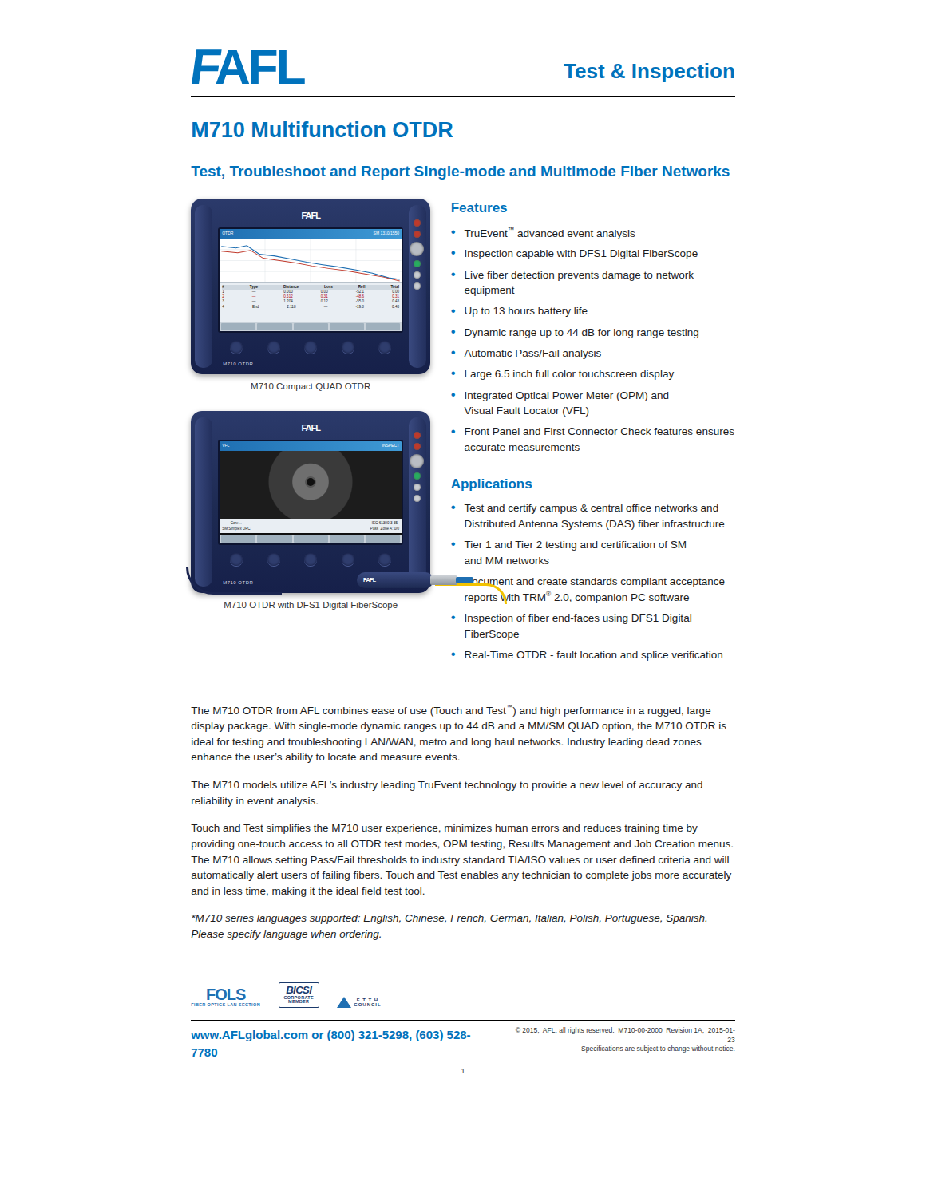FAFL
Test & Inspection
M710 Multifunction OTDR
Test, Troubleshoot and Report Single-mode and Multimode Fiber Networks
FAFL
OTDR SM 1310/1550
#Type Distance Loss Refl Total
1—0.0000.00-52.10.00
2—0.5120.31-48.60.31
3—1.2040.12-55.00.43
4 End 2.118—-19.80.43
M710 OTDR
M710 Compact QUAD OTDR
FAFL
VFL INSPECT
Core…
SM Simplex UPC IEC 61300-3-35
Pass Zone A: 0/0
M710 OTDR
FAFL
M710 OTDR with DFS1 Digital FiberScope
Features
TruEvent™ advanced event analysis
Inspection capable with DFS1 Digital FiberScope
Live fiber detection prevents damage to network equipment
Up to 13 hours battery life
Dynamic range up to 44 dB for long range testing
Automatic Pass/Fail analysis
Large 6.5 inch full color touchscreen display
Integrated Optical Power Meter (OPM) and
Visual Fault Locator (VFL)
Front Panel and First Connector Check features ensures accurate measurements
Applications
Test and certify campus & central office networks and Distributed Antenna Systems (DAS) fiber infrastructure
Tier 1 and Tier 2 testing and certification of SM
and MM networks
Document and create standards compliant acceptance reports with TRM® 2.0, companion PC software
Inspection of fiber end-faces using DFS1 Digital FiberScope
Real-Time OTDR - fault location and splice verification
The M710 OTDR from AFL combines ease of use (Touch and Test™) and high performance in a rugged, large display package. With single-mode dynamic ranges up to 44 dB and a MM/SM QUAD option, the M710 OTDR is ideal for testing and troubleshooting LAN/WAN, metro and long haul networks. Industry leading dead zones enhance the user’s ability to locate and measure events.
The M710 models utilize AFL’s industry leading TruEvent technology to provide a new level of accuracy and reliability in event analysis.
Touch and Test simplifies the M710 user experience, minimizes human errors and reduces training time by providing one-touch access to all OTDR test modes, OPM testing, Results Management and Job Creation menus. The M710 allows setting Pass/Fail thresholds to industry standard TIA/ISO values or user defined criteria and will automatically alert users of failing fibers. Touch and Test enables any technician to complete jobs more accurately and in less time, making it the ideal field test tool.
*M710 series languages supported: English, Chinese, French, German, Italian, Polish, Portuguese, Spanish. Please specify language when ordering.
FOLSFIBER OPTICS LAN SECTION
BICSI CORPORATE
MEMBER
F T T H
COUNCIL
www.AFLglobal.com or (800) 321-5298, (603) 528-7780
© 2015, AFL, all rights reserved. M710-00-2000 Revision 1A, 2015-01-23
Specifications are subject to change without notice.
1